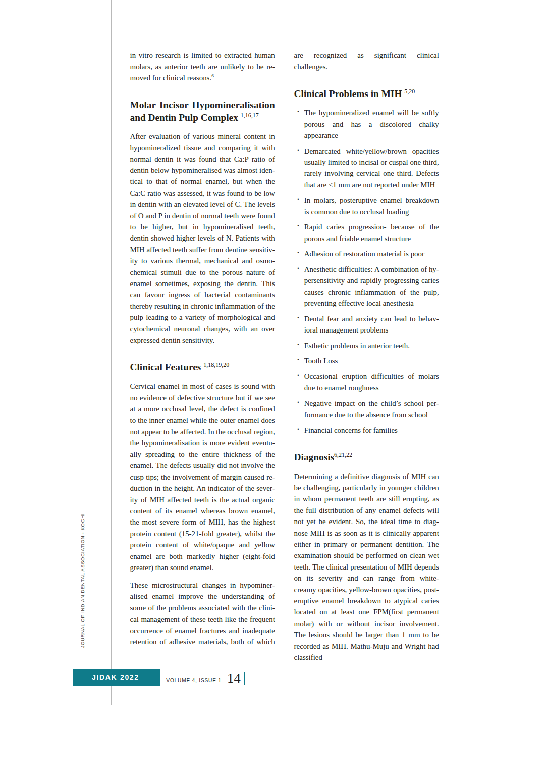in vitro research is limited to extracted human molars, as anterior teeth are unlikely to be removed for clinical reasons.6
Molar Incisor Hypomineralisation and Dentin Pulp Complex 1,16,17
After evaluation of various mineral content in hypomineralized tissue and comparing it with normal dentin it was found that Ca:P ratio of dentin below hypomineralised was almost identical to that of normal enamel, but when the Ca:C ratio was assessed, it was found to be low in dentin with an elevated level of C. The levels of O and P in dentin of normal teeth were found to be higher, but in hypomineralised teeth, dentin showed higher levels of N. Patients with MIH affected teeth suffer from dentine sensitivity to various thermal, mechanical and osmochemical stimuli due to the porous nature of enamel sometimes, exposing the dentin. This can favour ingress of bacterial contaminants thereby resulting in chronic inflammation of the pulp leading to a variety of morphological and cytochemical neuronal changes, with an over expressed dentin sensitivity.
Clinical Features 1,18,19,20
Cervical enamel in most of cases is sound with no evidence of defective structure but if we see at a more occlusal level, the defect is confined to the inner enamel while the outer enamel does not appear to be affected. In the occlusal region, the hypomineralisation is more evident eventually spreading to the entire thickness of the enamel. The defects usually did not involve the cusp tips; the involvement of margin caused reduction in the height. An indicator of the severity of MIH affected teeth is the actual organic content of its enamel whereas brown enamel, the most severe form of MIH, has the highest protein content (15-21-fold greater), whilst the protein content of white/opaque and yellow enamel are both markedly higher (eight-fold greater) than sound enamel.
These microstructural changes in hypomineralised enamel improve the understanding of some of the problems associated with the clinical management of these teeth like the frequent occurrence of enamel fractures and inadequate retention of adhesive materials, both of which are recognized as significant clinical challenges.
Clinical Problems in MIH 5,20
The hypomineralized enamel will be softly porous and has a discolored chalky appearance
Demarcated white/yellow/brown opacities usually limited to incisal or cuspal one third, rarely involving cervical one third. Defects that are <1 mm are not reported under MIH
In molars, posteruptive enamel breakdown is common due to occlusal loading
Rapid caries progression- because of the porous and friable enamel structure
Adhesion of restoration material is poor
Anesthetic difficulties: A combination of hypersensitivity and rapidly progressing caries causes chronic inflammation of the pulp, preventing effective local anesthesia
Dental fear and anxiety can lead to behavioral management problems
Esthetic problems in anterior teeth.
Tooth Loss
Occasional eruption difficulties of molars due to enamel roughness
Negative impact on the child’s school performance due to the absence from school
Financial concerns for families
Diagnosis6,21,22
Determining a definitive diagnosis of MIH can be challenging, particularly in younger children in whom permanent teeth are still erupting, as the full distribution of any enamel defects will not yet be evident. So, the ideal time to diagnose MIH is as soon as it is clinically apparent either in primary or permanent dentition. The examination should be performed on clean wet teeth. The clinical presentation of MIH depends on its severity and can range from white-creamy opacities, yellow-brown opacities, post-eruptive enamel breakdown to atypical caries located on at least one FPM(first permanent molar) with or without incisor involvement. The lesions should be larger than 1 mm to be recorded as MIH. Mathu-Muju and Wright had classified
Journal of Indian Dental Association - Kochi
JIDAK 2022
VOLUME 4, ISSUE 1
14